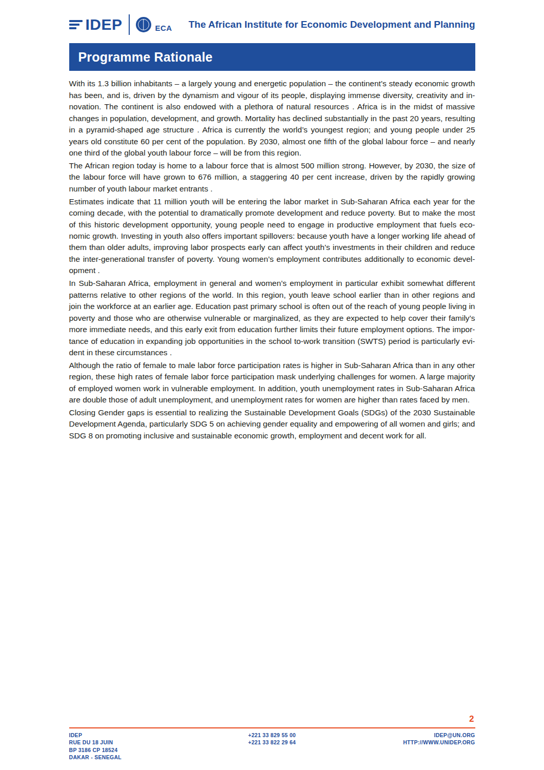IDEP
ECA
The African Institute for Economic Development and Planning
Programme Rationale
With its 1.3 billion inhabitants – a largely young and energetic population – the continent’s steady economic growth has been, and is, driven by the dynamism and vigour of its people, displaying immense diversity, creativity and innovation. The continent is also endowed with a plethora of natural resources . Africa is in the midst of massive changes in population, development, and growth. Mortality has declined substantially in the past 20 years, resulting in a pyramid-shaped age structure . Africa is currently the world’s youngest region; and young people under 25 years old constitute 60 per cent of the population. By 2030, almost one fifth of the global labour force – and nearly one third of the global youth labour force – will be from this region.
The African region today is home to a labour force that is almost 500 million strong. However, by 2030, the size of the labour force will have grown to 676 million, a staggering 40 per cent increase, driven by the rapidly growing number of youth labour market entrants .
Estimates indicate that 11 million youth will be entering the labor market in Sub-Saharan Africa each year for the coming decade, with the potential to dramatically promote development and reduce poverty. But to make the most of this historic development opportunity, young people need to engage in productive employment that fuels economic growth. Investing in youth also offers important spillovers: because youth have a longer working life ahead of them than older adults, improving labor prospects early can affect youth’s investments in their children and reduce the inter-generational transfer of poverty. Young women’s employment contributes additionally to economic development .
In Sub-Saharan Africa, employment in general and women’s employment in particular exhibit somewhat different patterns relative to other regions of the world. In this region, youth leave school earlier than in other regions and join the workforce at an earlier age. Education past primary school is often out of the reach of young people living in poverty and those who are otherwise vulnerable or marginalized, as they are expected to help cover their family’s more immediate needs, and this early exit from education further limits their future employment options. The importance of education in expanding job opportunities in the school to-work transition (SWTS) period is particularly evident in these circumstances .
Although the ratio of female to male labor force participation rates is higher in Sub-Saharan Africa than in any other region, these high rates of female labor force participation mask underlying challenges for women. A large majority of employed women work in vulnerable employment. In addition, youth unemployment rates in Sub-Saharan Africa are double those of adult unemployment, and unemployment rates for women are higher than rates faced by men.
Closing Gender gaps is essential to realizing the Sustainable Development Goals (SDGs) of the 2030 Sustainable Development Agenda, particularly SDG 5 on achieving gender equality and empowering of all women and girls; and SDG 8 on promoting inclusive and sustainable economic growth, employment and decent work for all.
2
IDEP
RUE DU 18 JUIN
BP 3186 CP 18524
DAKAR - SENEGAL
+221 33 829 55 00
+221 33 822 29 64
IDEP@UN.ORG
HTTP://WWW.UNIDEP.ORG